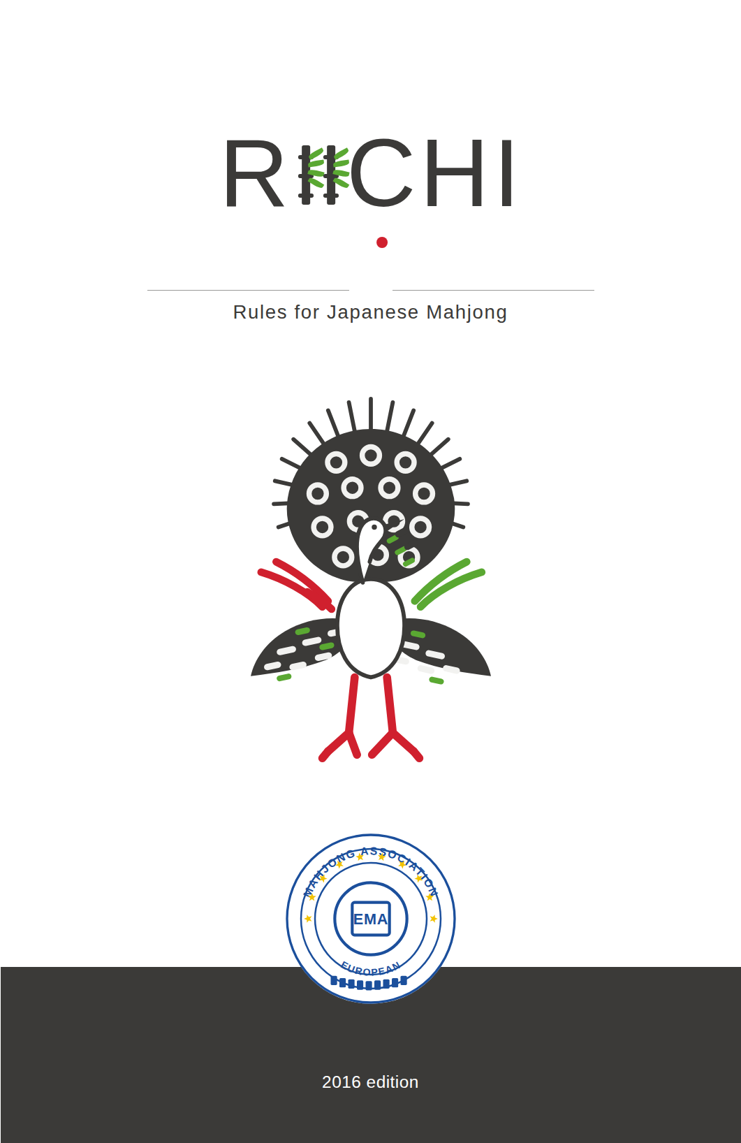R C HI
Rules for Japanese Mahjong
MAHJONG ASSOCIATION EUROPEAN EMA
2016 edition